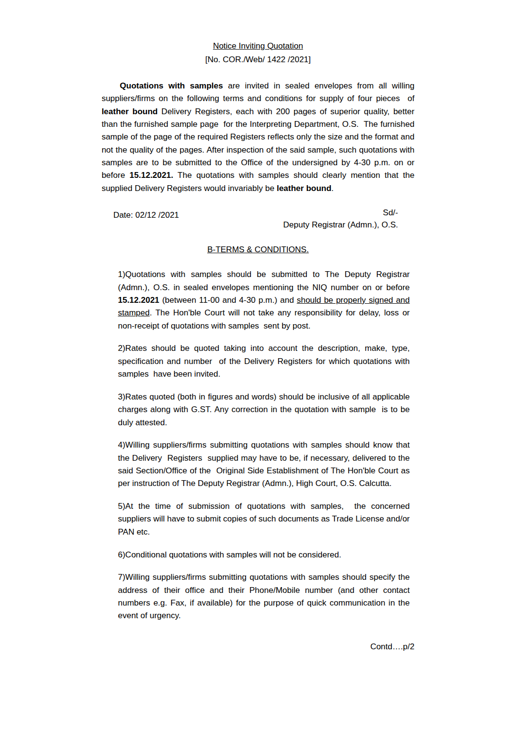Notice Inviting Quotation
[No. COR./Web/ 1422 /2021]
Quotations with samples are invited in sealed envelopes from all willing suppliers/firms on the following terms and conditions for supply of four pieces of leather bound Delivery Registers, each with 200 pages of superior quality, better than the furnished sample page for the Interpreting Department, O.S. The furnished sample of the page of the required Registers reflects only the size and the format and not the quality of the pages. After inspection of the said sample, such quotations with samples are to be submitted to the Office of the undersigned by 4-30 p.m. on or before 15.12.2021. The quotations with samples should clearly mention that the supplied Delivery Registers would invariably be leather bound.
Sd/-
Deputy Registrar (Admn.), O.S.
Date: 02/12 /2021
B-TERMS & CONDITIONS.
1)Quotations with samples should be submitted to The Deputy Registrar (Admn.), O.S. in sealed envelopes mentioning the NIQ number on or before 15.12.2021 (between 11-00 and 4-30 p.m.) and should be properly signed and stamped. The Hon'ble Court will not take any responsibility for delay, loss or non-receipt of quotations with samples sent by post.
2)Rates should be quoted taking into account the description, make, type, specification and number of the Delivery Registers for which quotations with samples have been invited.
3)Rates quoted (both in figures and words) should be inclusive of all applicable charges along with G.ST. Any correction in the quotation with sample is to be duly attested.
4)Willing suppliers/firms submitting quotations with samples should know that the Delivery Registers supplied may have to be, if necessary, delivered to the said Section/Office of the Original Side Establishment of The Hon'ble Court as per instruction of The Deputy Registrar (Admn.), High Court, O.S. Calcutta.
5)At the time of submission of quotations with samples, the concerned suppliers will have to submit copies of such documents as Trade License and/or PAN etc.
6)Conditional quotations with samples will not be considered.
7)Willing suppliers/firms submitting quotations with samples should specify the address of their office and their Phone/Mobile number (and other contact numbers e.g. Fax, if available) for the purpose of quick communication in the event of urgency.
Contd….p/2